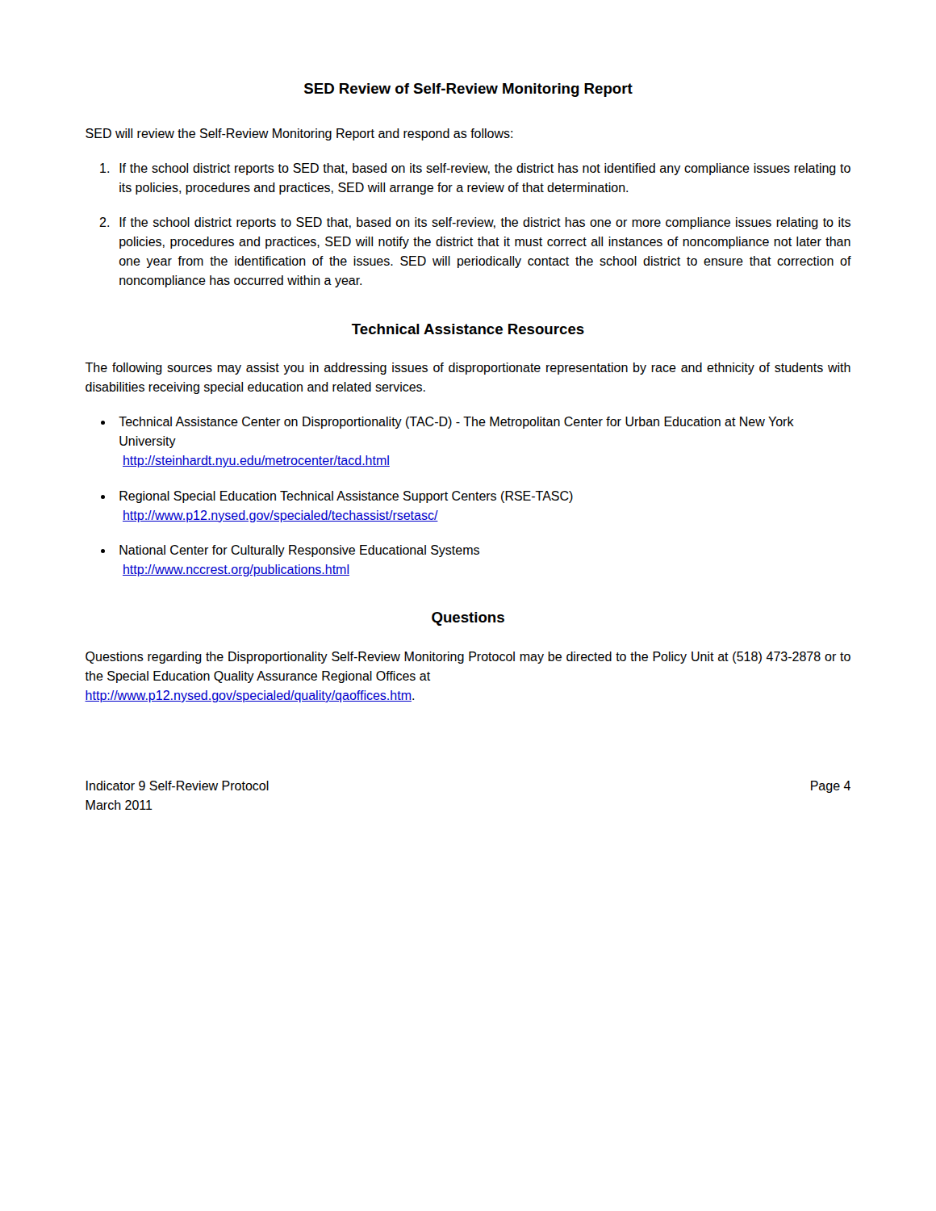SED Review of Self-Review Monitoring Report
SED will review the Self-Review Monitoring Report and respond as follows:
If the school district reports to SED that, based on its self-review, the district has not identified any compliance issues relating to its policies, procedures and practices, SED will arrange for a review of that determination.
If the school district reports to SED that, based on its self-review, the district has one or more compliance issues relating to its policies, procedures and practices, SED will notify the district that it must correct all instances of noncompliance not later than one year from the identification of the issues. SED will periodically contact the school district to ensure that correction of noncompliance has occurred within a year.
Technical Assistance Resources
The following sources may assist you in addressing issues of disproportionate representation by race and ethnicity of students with disabilities receiving special education and related services.
Technical Assistance Center on Disproportionality (TAC-D) - The Metropolitan Center for Urban Education at New York University
http://steinhardt.nyu.edu/metrocenter/tacd.html
Regional Special Education Technical Assistance Support Centers (RSE-TASC)
http://www.p12.nysed.gov/specialed/techassist/rsetasc/
National Center for Culturally Responsive Educational Systems
http://www.nccrest.org/publications.html
Questions
Questions regarding the Disproportionality Self-Review Monitoring Protocol may be directed to the Policy Unit at (518) 473-2878 or to the Special Education Quality Assurance Regional Offices at
http://www.p12.nysed.gov/specialed/quality/qaoffices.htm.
Indicator 9 Self-Review Protocol
March 2011
Page 4